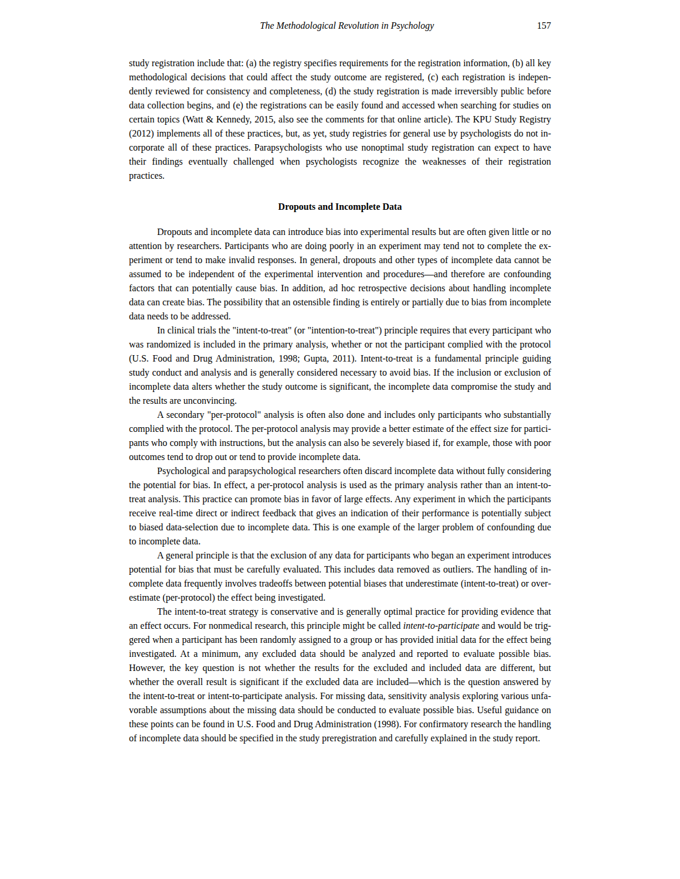The Methodological Revolution in Psychology 157
study registration include that: (a) the registry specifies requirements for the registration information, (b) all key methodological decisions that could affect the study outcome are registered, (c) each registration is independently reviewed for consistency and completeness, (d) the study registration is made irreversibly public before data collection begins, and (e) the registrations can be easily found and accessed when searching for studies on certain topics (Watt & Kennedy, 2015, also see the comments for that online article). The KPU Study Registry (2012) implements all of these practices, but, as yet, study registries for general use by psychologists do not incorporate all of these practices. Parapsychologists who use nonoptimal study registration can expect to have their findings eventually challenged when psychologists recognize the weaknesses of their registration practices.
Dropouts and Incomplete Data
Dropouts and incomplete data can introduce bias into experimental results but are often given little or no attention by researchers. Participants who are doing poorly in an experiment may tend not to complete the experiment or tend to make invalid responses. In general, dropouts and other types of incomplete data cannot be assumed to be independent of the experimental intervention and procedures—and therefore are confounding factors that can potentially cause bias. In addition, ad hoc retrospective decisions about handling incomplete data can create bias. The possibility that an ostensible finding is entirely or partially due to bias from incomplete data needs to be addressed.
In clinical trials the "intent-to-treat" (or "intention-to-treat") principle requires that every participant who was randomized is included in the primary analysis, whether or not the participant complied with the protocol (U.S. Food and Drug Administration, 1998; Gupta, 2011). Intent-to-treat is a fundamental principle guiding study conduct and analysis and is generally considered necessary to avoid bias. If the inclusion or exclusion of incomplete data alters whether the study outcome is significant, the incomplete data compromise the study and the results are unconvincing.
A secondary "per-protocol" analysis is often also done and includes only participants who substantially complied with the protocol. The per-protocol analysis may provide a better estimate of the effect size for participants who comply with instructions, but the analysis can also be severely biased if, for example, those with poor outcomes tend to drop out or tend to provide incomplete data.
Psychological and parapsychological researchers often discard incomplete data without fully considering the potential for bias. In effect, a per-protocol analysis is used as the primary analysis rather than an intent-to-treat analysis. This practice can promote bias in favor of large effects. Any experiment in which the participants receive real-time direct or indirect feedback that gives an indication of their performance is potentially subject to biased data-selection due to incomplete data. This is one example of the larger problem of confounding due to incomplete data.
A general principle is that the exclusion of any data for participants who began an experiment introduces potential for bias that must be carefully evaluated. This includes data removed as outliers. The handling of incomplete data frequently involves tradeoffs between potential biases that underestimate (intent-to-treat) or overestimate (per-protocol) the effect being investigated.
The intent-to-treat strategy is conservative and is generally optimal practice for providing evidence that an effect occurs. For nonmedical research, this principle might be called intent-to-participate and would be triggered when a participant has been randomly assigned to a group or has provided initial data for the effect being investigated. At a minimum, any excluded data should be analyzed and reported to evaluate possible bias. However, the key question is not whether the results for the excluded and included data are different, but whether the overall result is significant if the excluded data are included—which is the question answered by the intent-to-treat or intent-to-participate analysis. For missing data, sensitivity analysis exploring various unfavorable assumptions about the missing data should be conducted to evaluate possible bias. Useful guidance on these points can be found in U.S. Food and Drug Administration (1998). For confirmatory research the handling of incomplete data should be specified in the study preregistration and carefully explained in the study report.